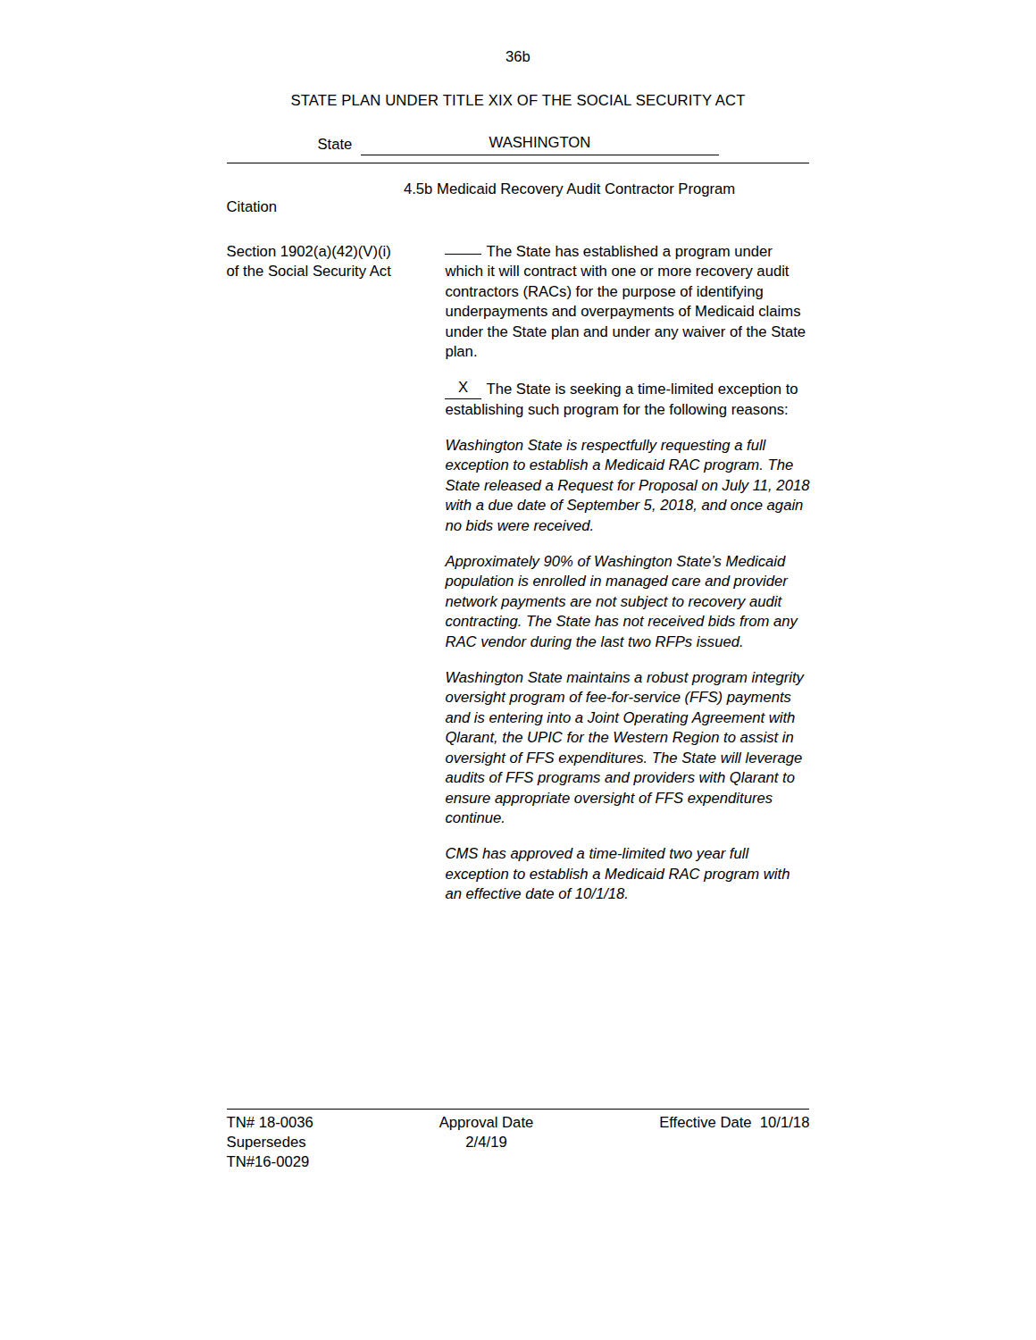36b
STATE PLAN UNDER TITLE XIX OF THE SOCIAL SECURITY ACT
State WASHINGTON
4.5b Medicaid Recovery Audit Contractor Program
Citation
Section 1902(a)(42)(V)(i)
of the Social Security Act
The State has established a program under which it will contract with one or more recovery audit contractors (RACs) for the purpose of identifying underpayments and overpayments of Medicaid claims under the State plan and under any waiver of the State plan.
XThe State is seeking a time-limited exception to establishing such program for the following reasons:
Washington State is respectfully requesting a full exception to establish a Medicaid RAC program. The State released a Request for Proposal on July 11, 2018 with a due date of September 5, 2018, and once again no bids were received.
Approximately 90% of Washington State’s Medicaid population is enrolled in managed care and provider network payments are not subject to recovery audit contracting. The State has not received bids from any RAC vendor during the last two RFPs issued.
Washington State maintains a robust program integrity oversight program of fee-for-service (FFS) payments and is entering into a Joint Operating Agreement with Qlarant, the UPIC for the Western Region to assist in oversight of FFS expenditures. The State will leverage audits of FFS programs and providers with Qlarant to ensure appropriate oversight of FFS expenditures continue.
CMS has approved a time-limited two year full exception to establish a Medicaid RAC program with an effective date of 10/1/18.
TN# 18-0036
Supersedes
TN#16-0029
Approval Date
2/4/19
Effective Date 10/1/18